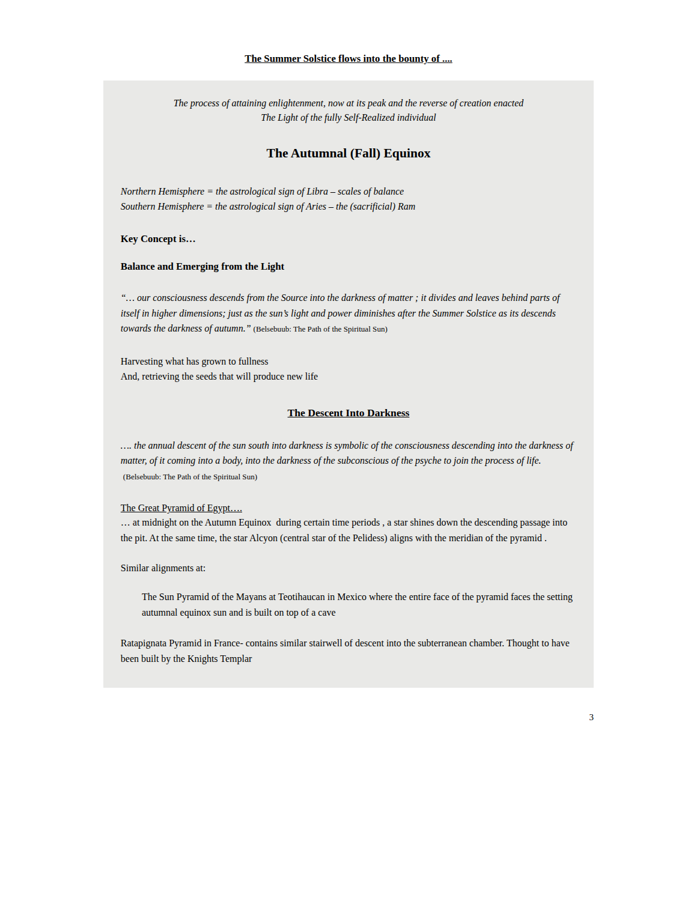The Summer Solstice flows into the bounty of ....
The process of attaining enlightenment, now at its peak and the reverse of creation enacted
The Light of the fully Self-Realized individual
The Autumnal (Fall) Equinox
Northern Hemisphere = the astrological sign of Libra – scales of balance
Southern Hemisphere = the astrological sign of Aries – the (sacrificial) Ram
Key Concept is…
Balance and Emerging from the Light
“… our consciousness descends from the Source into the darkness of matter ; it divides and leaves behind parts of itself in higher dimensions; just as the sun’s light and power diminishes after the Summer Solstice as its descends towards the darkness of autumn.” (Belsebuub: The Path of the Spiritual Sun)
Harvesting what has grown to fullness
And, retrieving the seeds that will produce new life
The Descent Into Darkness
…. the annual descent of the sun south into darkness is symbolic of the consciousness descending into the darkness of matter, of it coming into a body, into the darkness of the subconscious of the psyche to join the process of life. (Belsebuub: The Path of the Spiritual Sun)
The Great Pyramid of Egypt….
… at midnight on the Autumn Equinox during certain time periods , a star shines down the descending passage into the pit. At the same time, the star Alcyon (central star of the Pelidess) aligns with the meridian of the pyramid .
Similar alignments at:
The Sun Pyramid of the Mayans at Teotihaucan in Mexico where the entire face of the pyramid faces the setting autumnal equinox sun and is built on top of a cave
Ratapignata Pyramid in France- contains similar stairwell of descent into the subterranean chamber. Thought to have been built by the Knights Templar
3